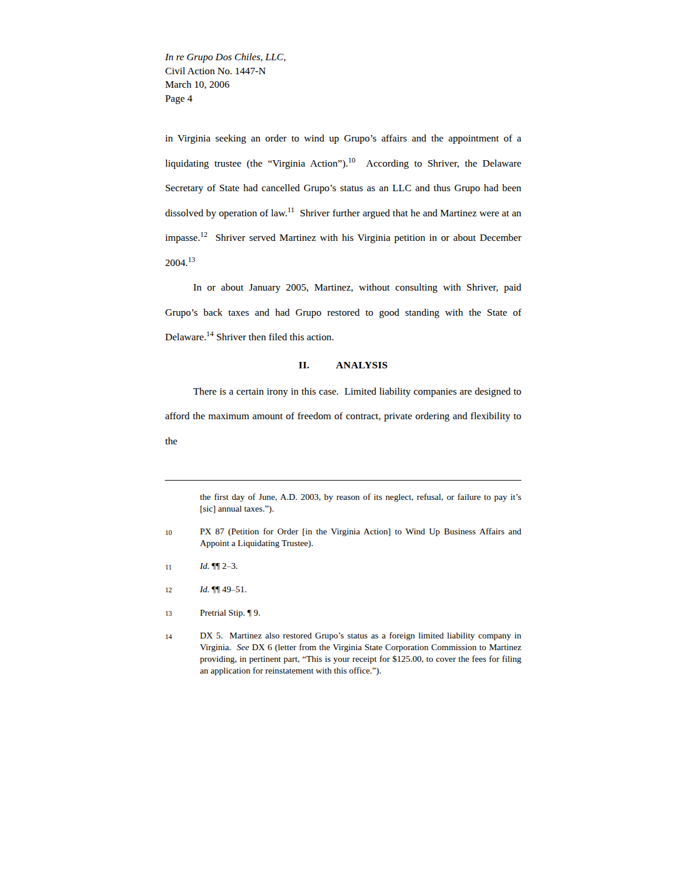In re Grupo Dos Chiles, LLC,
Civil Action No. 1447-N
March 10, 2006
Page 4
in Virginia seeking an order to wind up Grupo’s affairs and the appointment of a liquidating trustee (the “Virginia Action”).10 According to Shriver, the Delaware Secretary of State had cancelled Grupo’s status as an LLC and thus Grupo had been dissolved by operation of law.11 Shriver further argued that he and Martinez were at an impasse.12 Shriver served Martinez with his Virginia petition in or about December 2004.13
In or about January 2005, Martinez, without consulting with Shriver, paid Grupo’s back taxes and had Grupo restored to good standing with the State of Delaware.14 Shriver then filed this action.
II. ANALYSIS
There is a certain irony in this case. Limited liability companies are designed to afford the maximum amount of freedom of contract, private ordering and flexibility to the
the first day of June, A.D. 2003, by reason of its neglect, refusal, or failure to pay it’s [sic] annual taxes.”).
10
PX 87 (Petition for Order [in the Virginia Action] to Wind Up Business Affairs and Appoint a Liquidating Trustee).
11
Id. ¶¶ 2–3.
12
Id. ¶¶ 49–51.
13
Pretrial Stip. ¶ 9.
14
DX 5. Martinez also restored Grupo’s status as a foreign limited liability company in Virginia. See DX 6 (letter from the Virginia State Corporation Commission to Martinez providing, in pertinent part, “This is your receipt for $125.00, to cover the fees for filing an application for reinstatement with this office.”).